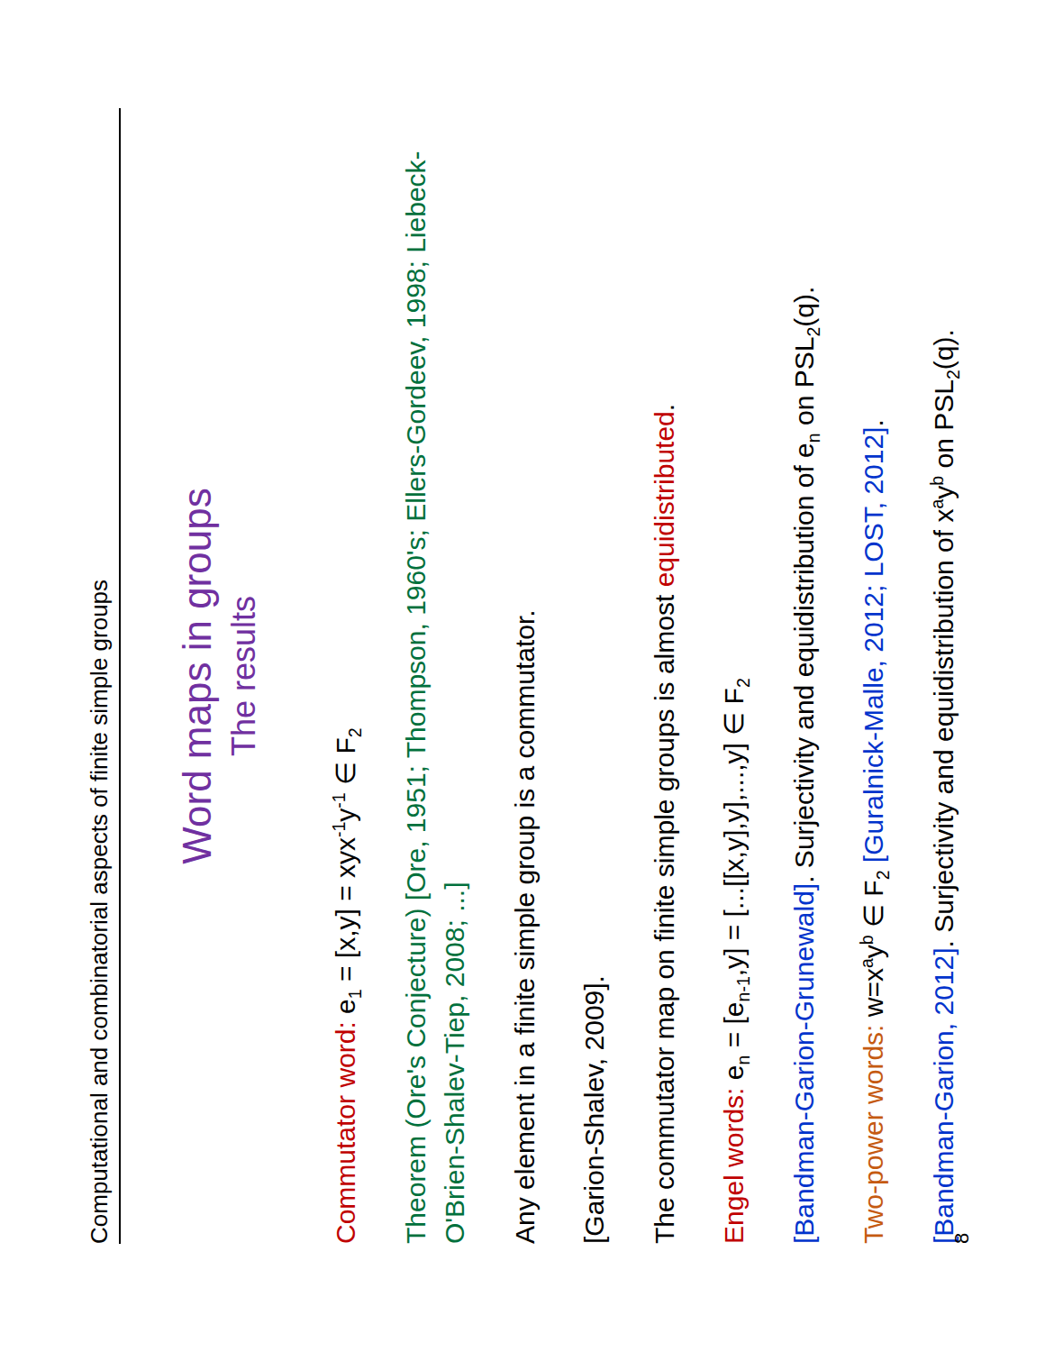Computational and combinatorial aspects of finite simple groups
Word maps in groups
The results
Commutator word: e1 = [x,y] = xyx-1y-1 ∈ F2
Theorem (Ore's Conjecture) [Ore, 1951; Thompson, 1960's; Ellers-Gordeev, 1998; Liebeck-O'Brien-Shalev-Tiep, 2008; ...]
Any element in a finite simple group is a commutator.
[Garion-Shalev, 2009].
The commutator map on finite simple groups is almost equidistributed.
Engel words: en = [en-1,y] = [...[[x,y],y],...,y] ∈ F2
[Bandman-Garion-Grunewald]. Surjectivity and equidistribution of en on PSL2(q).
Two-power words: w=xayb ∈ F2 [Guralnick-Malle, 2012; LOST, 2012].
[Bandman-Garion, 2012]. Surjectivity and equidistribution of xayb on PSL2(q).
8